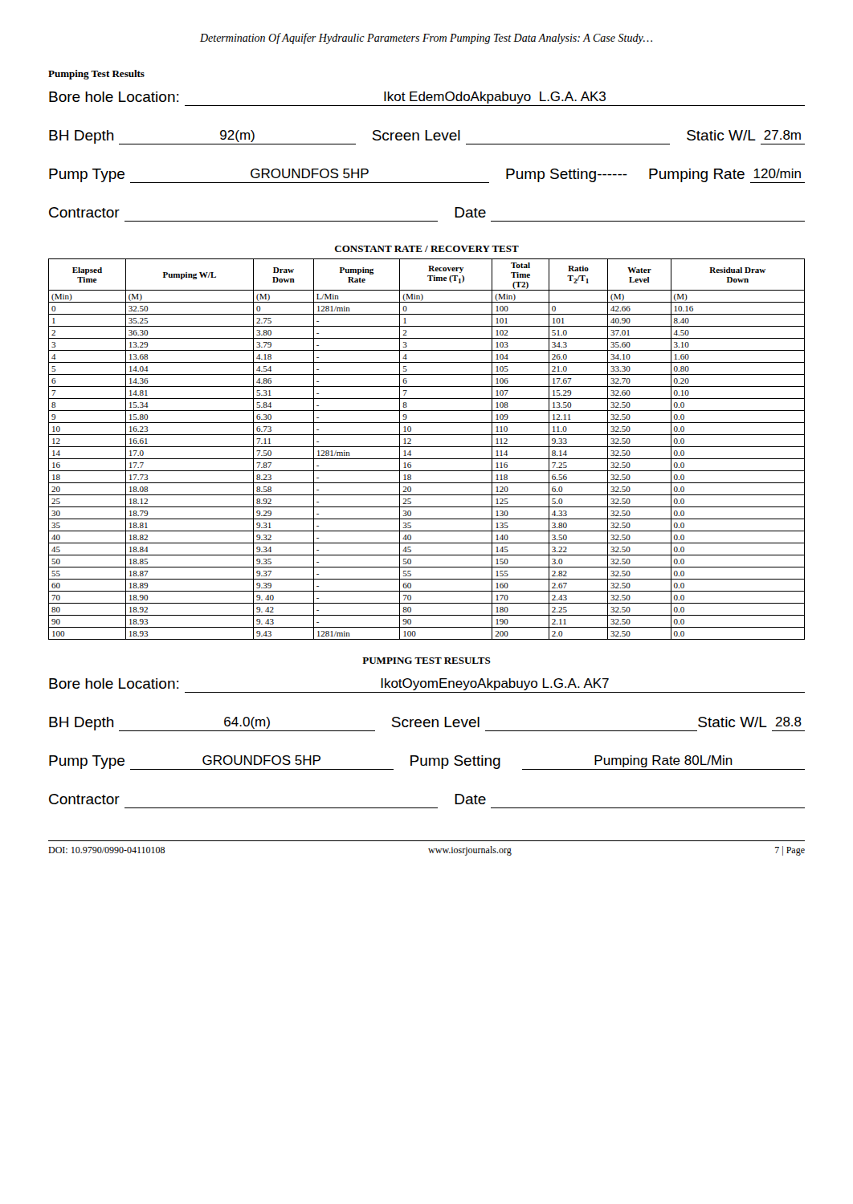Determination Of Aquifer Hydraulic Parameters From Pumping Test Data Analysis: A Case Study…
Pumping Test Results
Bore hole Location: Ikot EdemOdoAkpabuyo L.G.A. AK3
BH Depth 92(m) Screen Level Static W/L 27.8m
Pump Type GROUNDFOS 5HP Pump Setting------ Pumping Rate 120/min
Contractor Date
CONSTANT RATE / RECOVERY TEST
| Elapsed Time | Pumping W/L | Draw Down | Pumping Rate | Recovery Time (T 1 ) | Total Time (T2) | Ratio T 2 /T 1 | Water Level | Residual Draw Down |
| --- | --- | --- | --- | --- | --- | --- | --- | --- |
| (Min) | (M) | (M) | L/Min | (Min) | (Min) | | (M) | (M) |
| 0 | 32.50 | 0 | 1281/min | 0 | 100 | 0 | 42.66 | 10.16 |
| 1 | 35.25 | 2.75 | - | 1 | 101 | 101 | 40.90 | 8.40 |
| 2 | 36.30 | 3.80 | - | 2 | 102 | 51.0 | 37.01 | 4.50 |
| 3 | 13.29 | 3.79 | - | 3 | 103 | 34.3 | 35.60 | 3.10 |
| 4 | 13.68 | 4.18 | - | 4 | 104 | 26.0 | 34.10 | 1.60 |
| 5 | 14.04 | 4.54 | - | 5 | 105 | 21.0 | 33.30 | 0.80 |
| 6 | 14.36 | 4.86 | - | 6 | 106 | 17.67 | 32.70 | 0.20 |
| 7 | 14.81 | 5.31 | - | 7 | 107 | 15.29 | 32.60 | 0.10 |
| 8 | 15.34 | 5.84 | - | 8 | 108 | 13.50 | 32.50 | 0.0 |
| 9 | 15.80 | 6.30 | - | 9 | 109 | 12.11 | 32.50 | 0.0 |
| 10 | 16.23 | 6.73 | - | 10 | 110 | 11.0 | 32.50 | 0.0 |
| 12 | 16.61 | 7.11 | - | 12 | 112 | 9.33 | 32.50 | 0.0 |
| 14 | 17.0 | 7.50 | 1281/min | 14 | 114 | 8.14 | 32.50 | 0.0 |
| 16 | 17.7 | 7.87 | - | 16 | 116 | 7.25 | 32.50 | 0.0 |
| 18 | 17.73 | 8.23 | - | 18 | 118 | 6.56 | 32.50 | 0.0 |
| 20 | 18.08 | 8.58 | - | 20 | 120 | 6.0 | 32.50 | 0.0 |
| 25 | 18.12 | 8.92 | - | 25 | 125 | 5.0 | 32.50 | 0.0 |
| 30 | 18.79 | 9.29 | - | 30 | 130 | 4.33 | 32.50 | 0.0 |
| 35 | 18.81 | 9.31 | - | 35 | 135 | 3.80 | 32.50 | 0.0 |
| 40 | 18.82 | 9.32 | - | 40 | 140 | 3.50 | 32.50 | 0.0 |
| 45 | 18.84 | 9.34 | - | 45 | 145 | 3.22 | 32.50 | 0.0 |
| 50 | 18.85 | 9.35 | - | 50 | 150 | 3.0 | 32.50 | 0.0 |
| 55 | 18.87 | 9.37 | - | 55 | 155 | 2.82 | 32.50 | 0.0 |
| 60 | 18.89 | 9.39 | - | 60 | 160 | 2.67 | 32.50 | 0.0 |
| 70 | 18.90 | 9. 40 | - | 70 | 170 | 2.43 | 32.50 | 0.0 |
| 80 | 18.92 | 9. 42 | - | 80 | 180 | 2.25 | 32.50 | 0.0 |
| 90 | 18.93 | 9. 43 | - | 90 | 190 | 2.11 | 32.50 | 0.0 |
| 100 | 18.93 | 9.43 | 1281/min | 100 | 200 | 2.0 | 32.50 | 0.0 |
PUMPING TEST RESULTS
Bore hole Location: IkotOyomEneyoAkpabuyo L.G.A. AK7
BH Depth 64.0(m) Screen Level Static W/L 28.8
Pump Type GROUNDFOS 5HP Pump Setting Pumping Rate 80L/Min
Contractor Date
DOI: 10.9790/0990-04110108
www.iosrjournals.org
7 | Page